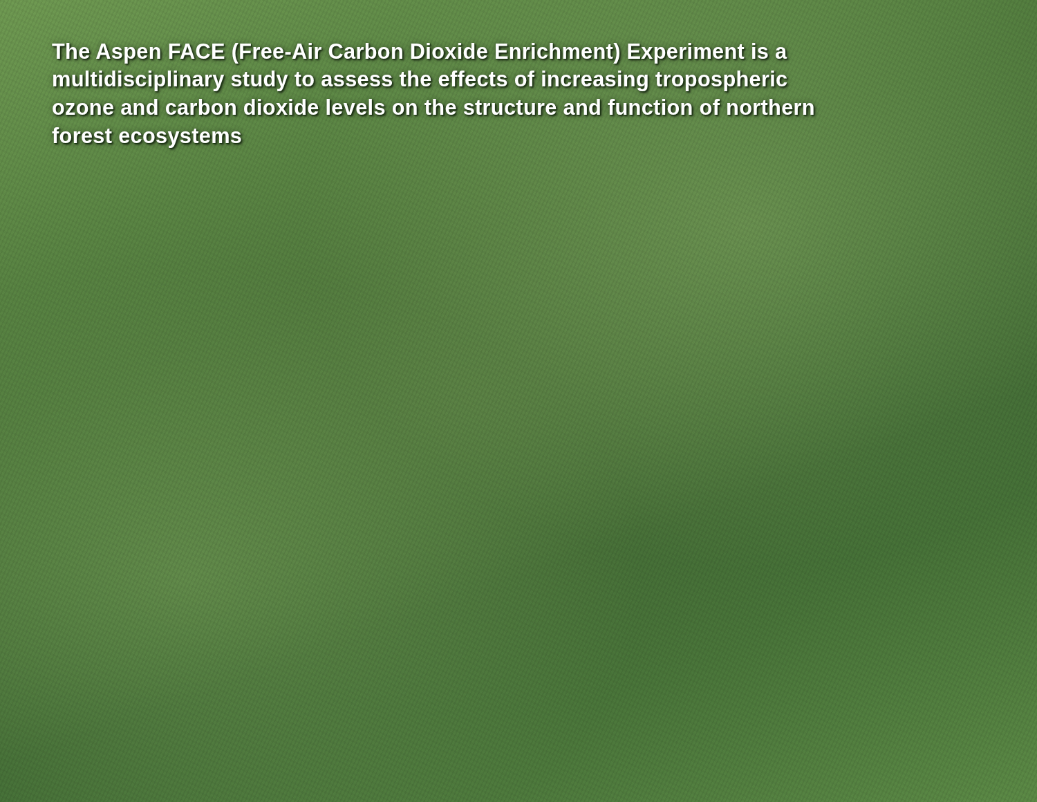The Aspen FACE (Free-Air Carbon Dioxide Enrichment) Experiment is a multidisciplinary study to assess the effects of increasing tropospheric ozone and carbon dioxide levels on the structure and function of northern forest ecosystems